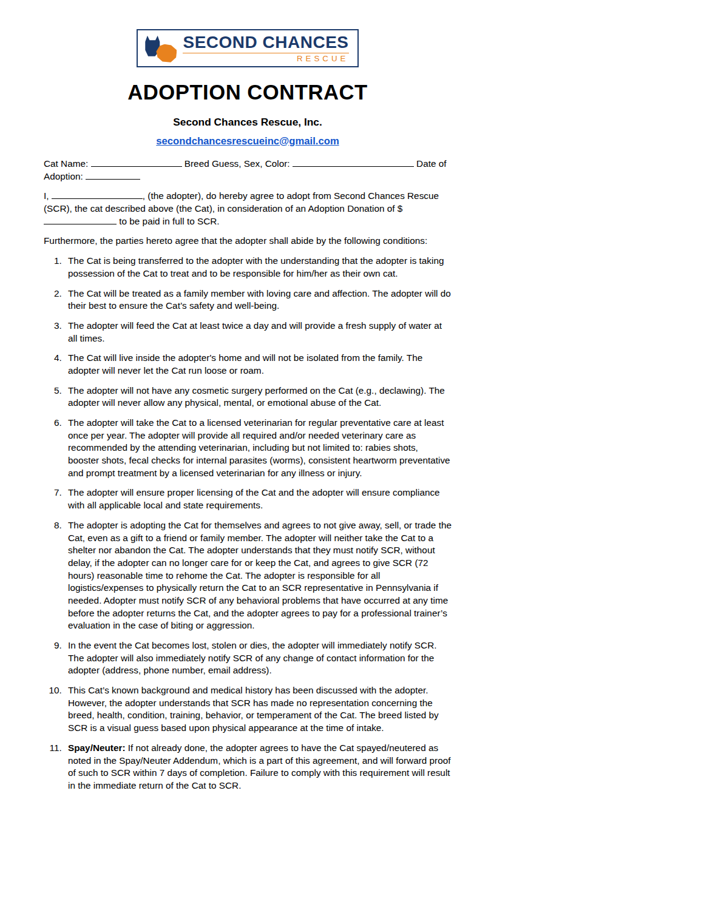SECOND CHANCES
RESCUE
ADOPTION CONTRACT
Second Chances Rescue, Inc.
secondchancesrescueinc@gmail.com
Cat Name: Breed Guess, Sex, Color: Date of Adoption:
I, , (the adopter), do hereby agree to adopt from Second Chances Rescue (SCR), the cat described above (the Cat), in consideration of an Adoption Donation of $ to be paid in full to SCR.
Furthermore, the parties hereto agree that the adopter shall abide by the following conditions:
The Cat is being transferred to the adopter with the understanding that the adopter is taking possession of the Cat to treat and to be responsible for him/her as their own cat.
The Cat will be treated as a family member with loving care and affection. The adopter will do their best to ensure the Cat’s safety and well-being.
The adopter will feed the Cat at least twice a day and will provide a fresh supply of water at all times.
The Cat will live inside the adopter's home and will not be isolated from the family. The adopter will never let the Cat run loose or roam.
The adopter will not have any cosmetic surgery performed on the Cat (e.g., declawing). The adopter will never allow any physical, mental, or emotional abuse of the Cat.
The adopter will take the Cat to a licensed veterinarian for regular preventative care at least once per year. The adopter will provide all required and/or needed veterinary care as recommended by the attending veterinarian, including but not limited to: rabies shots, booster shots, fecal checks for internal parasites (worms), consistent heartworm preventative and prompt treatment by a licensed veterinarian for any illness or injury.
The adopter will ensure proper licensing of the Cat and the adopter will ensure compliance with all applicable local and state requirements.
The adopter is adopting the Cat for themselves and agrees to not give away, sell, or trade the Cat, even as a gift to a friend or family member. The adopter will neither take the Cat to a shelter nor abandon the Cat. The adopter understands that they must notify SCR, without delay, if the adopter can no longer care for or keep the Cat, and agrees to give SCR (72 hours) reasonable time to rehome the Cat. The adopter is responsible for all logistics/expenses to physically return the Cat to an SCR representative in Pennsylvania if needed. Adopter must notify SCR of any behavioral problems that have occurred at any time before the adopter returns the Cat, and the adopter agrees to pay for a professional trainer’s evaluation in the case of biting or aggression.
In the event the Cat becomes lost, stolen or dies, the adopter will immediately notify SCR. The adopter will also immediately notify SCR of any change of contact information for the adopter (address, phone number, email address).
This Cat’s known background and medical history has been discussed with the adopter. However, the adopter understands that SCR has made no representation concerning the breed, health, condition, training, behavior, or temperament of the Cat. The breed listed by SCR is a visual guess based upon physical appearance at the time of intake.
Spay/Neuter: If not already done, the adopter agrees to have the Cat spayed/neutered as noted in the Spay/Neuter Addendum, which is a part of this agreement, and will forward proof of such to SCR within 7 days of completion. Failure to comply with this requirement will result in the immediate return of the Cat to SCR.